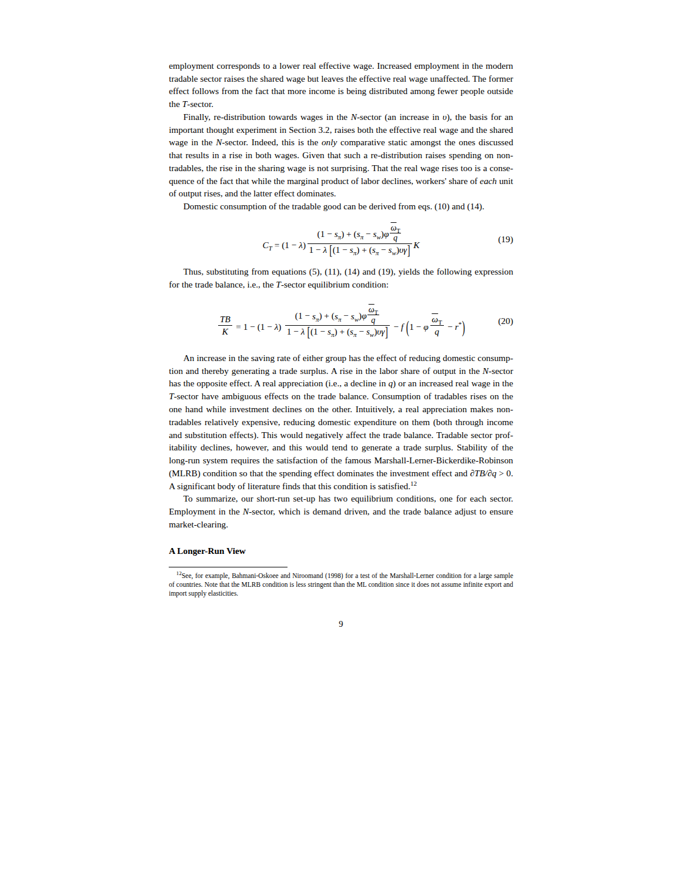employment corresponds to a lower real effective wage. Increased employment in the modern tradable sector raises the shared wage but leaves the effective real wage unaffected. The former effect follows from the fact that more income is being distributed among fewer people outside the T-sector.
Finally, re-distribution towards wages in the N-sector (an increase in υ), the basis for an important thought experiment in Section 3.2, raises both the effective real wage and the shared wage in the N-sector. Indeed, this is the only comparative static amongst the ones discussed that results in a rise in both wages. Given that such a re-distribution raises spending on non-tradables, the rise in the sharing wage is not surprising. That the real wage rises too is a consequence of the fact that while the marginal product of labor declines, workers' share of each unit of output rises, and the latter effect dominates.
Domestic consumption of the tradable good can be derived from eqs. (10) and (14).
CT = (1 − λ)(1 − sπ) + (sπ − sw)φωT q 1 − λ [(1 − sπ) + (sπ − sw)υγ] K (19)
Thus, substituting from equations (5), (11), (14) and (19), yields the following expression for the trade balance, i.e., the T-sector equilibrium condition:
TB K = 1 − (1 − λ) (1 − sπ) + (sπ − sw)φωT q 1 − λ [(1 − sπ) + (sπ − sw)υγ] − f (1 − φωT q − r*) (20)
An increase in the saving rate of either group has the effect of reducing domestic consumption and thereby generating a trade surplus. A rise in the labor share of output in the N-sector has the opposite effect. A real appreciation (i.e., a decline in q) or an increased real wage in the T-sector have ambiguous effects on the trade balance. Consumption of tradables rises on the one hand while investment declines on the other. Intuitively, a real appreciation makes non-tradables relatively expensive, reducing domestic expenditure on them (both through income and substitution effects). This would negatively affect the trade balance. Tradable sector profitability declines, however, and this would tend to generate a trade surplus. Stability of the long-run system requires the satisfaction of the famous Marshall-Lerner-Bickerdike-Robinson (MLRB) condition so that the spending effect dominates the investment effect and ∂TB/∂q > 0. A significant body of literature finds that this condition is satisfied.12
To summarize, our short-run set-up has two equilibrium conditions, one for each sector. Employment in the N-sector, which is demand driven, and the trade balance adjust to ensure market-clearing.
A Longer-Run View
12See, for example, Bahmani-Oskoee and Niroomand (1998) for a test of the Marshall-Lerner condition for a large sample of countries. Note that the MLRB condition is less stringent than the ML condition since it does not assume infinite export and import supply elasticities.
9